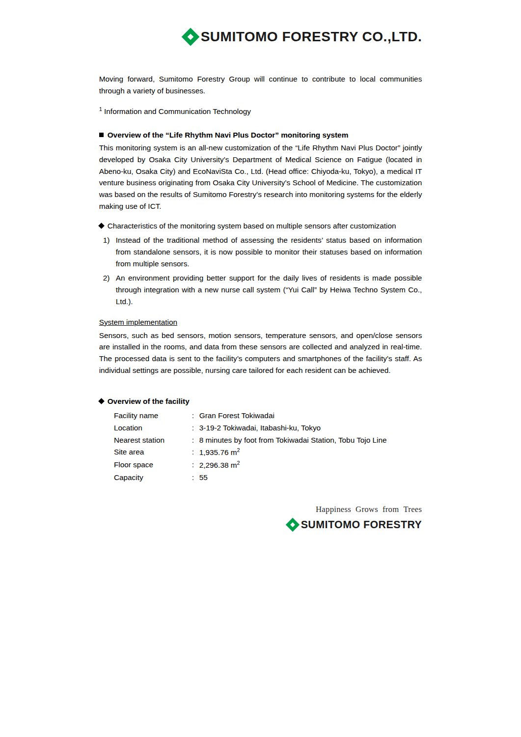SUMITOMO FORESTRY CO.,LTD.
Moving forward, Sumitomo Forestry Group will continue to contribute to local communities through a variety of businesses.
1 Information and Communication Technology
Overview of the “Life Rhythm Navi Plus Doctor” monitoring system
This monitoring system is an all-new customization of the “Life Rhythm Navi Plus Doctor” jointly developed by Osaka City University’s Department of Medical Science on Fatigue (located in Abeno-ku, Osaka City) and EcoNaviSta Co., Ltd. (Head office: Chiyoda-ku, Tokyo), a medical IT venture business originating from Osaka City University’s School of Medicine. The customization was based on the results of Sumitomo Forestry’s research into monitoring systems for the elderly making use of ICT.
Characteristics of the monitoring system based on multiple sensors after customization
Instead of the traditional method of assessing the residents’ status based on information from standalone sensors, it is now possible to monitor their statuses based on information from multiple sensors.
An environment providing better support for the daily lives of residents is made possible through integration with a new nurse call system (“Yui Call” by Heiwa Techno System Co., Ltd.).
System implementation
Sensors, such as bed sensors, motion sensors, temperature sensors, and open/close sensors are installed in the rooms, and data from these sensors are collected and analyzed in real-time. The processed data is sent to the facility’s computers and smartphones of the facility’s staff. As individual settings are possible, nursing care tailored for each resident can be achieved.
Overview of the facility
| Facility name | : | Gran Forest Tokiwadai |
| Location | : | 3-19-2 Tokiwadai, Itabashi-ku, Tokyo |
| Nearest station | : | 8 minutes by foot from Tokiwadai Station, Tobu Tojo Line |
| Site area | : | 1,935.76 m 2 |
| Floor space | : | 2,296.38 m 2 |
| Capacity | : | 55 |
Happiness Grows from Trees
SUMITOMO FORESTRY